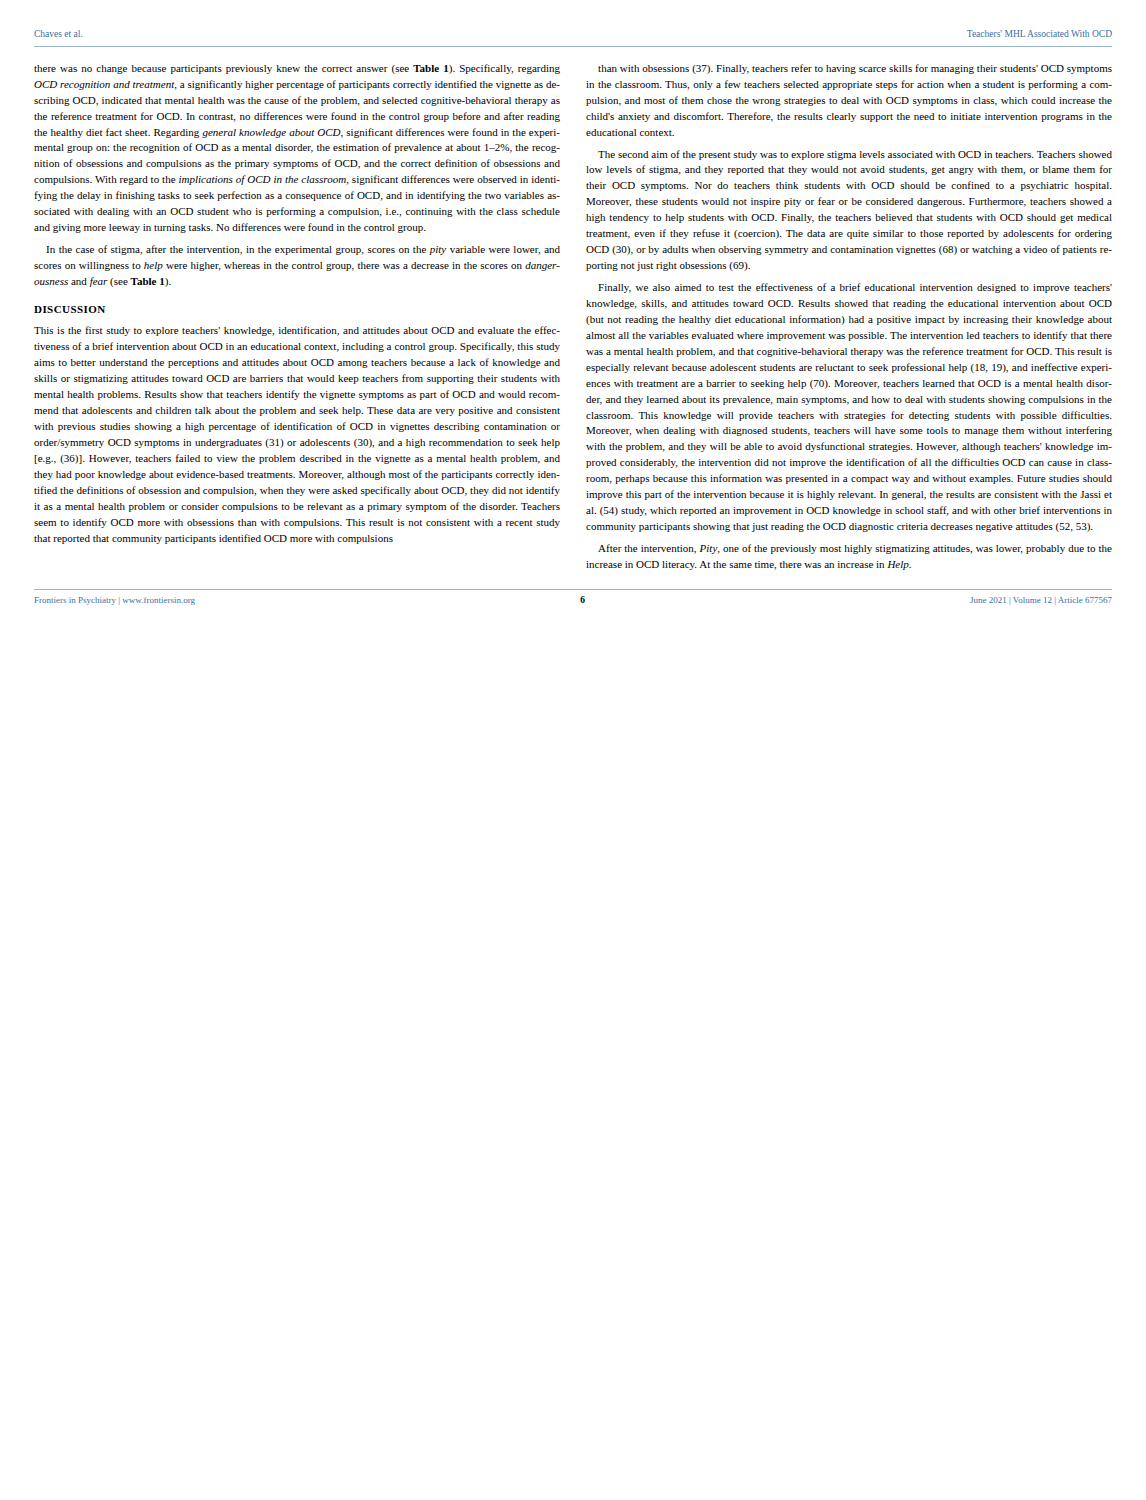Chaves et al.
Teachers' MHL Associated With OCD
there was no change because participants previously knew the correct answer (see Table 1). Specifically, regarding OCD recognition and treatment, a significantly higher percentage of participants correctly identified the vignette as describing OCD, indicated that mental health was the cause of the problem, and selected cognitive-behavioral therapy as the reference treatment for OCD. In contrast, no differences were found in the control group before and after reading the healthy diet fact sheet. Regarding general knowledge about OCD, significant differences were found in the experimental group on: the recognition of OCD as a mental disorder, the estimation of prevalence at about 1–2%, the recognition of obsessions and compulsions as the primary symptoms of OCD, and the correct definition of obsessions and compulsions. With regard to the implications of OCD in the classroom, significant differences were observed in identifying the delay in finishing tasks to seek perfection as a consequence of OCD, and in identifying the two variables associated with dealing with an OCD student who is performing a compulsion, i.e., continuing with the class schedule and giving more leeway in turning tasks. No differences were found in the control group.
In the case of stigma, after the intervention, in the experimental group, scores on the pity variable were lower, and scores on willingness to help were higher, whereas in the control group, there was a decrease in the scores on dangerousness and fear (see Table 1).
Discussion
This is the first study to explore teachers' knowledge, identification, and attitudes about OCD and evaluate the effectiveness of a brief intervention about OCD in an educational context, including a control group. Specifically, this study aims to better understand the perceptions and attitudes about OCD among teachers because a lack of knowledge and skills or stigmatizing attitudes toward OCD are barriers that would keep teachers from supporting their students with mental health problems. Results show that teachers identify the vignette symptoms as part of OCD and would recommend that adolescents and children talk about the problem and seek help. These data are very positive and consistent with previous studies showing a high percentage of identification of OCD in vignettes describing contamination or order/symmetry OCD symptoms in undergraduates (31) or adolescents (30), and a high recommendation to seek help [e.g., (36)]. However, teachers failed to view the problem described in the vignette as a mental health problem, and they had poor knowledge about evidence-based treatments. Moreover, although most of the participants correctly identified the definitions of obsession and compulsion, when they were asked specifically about OCD, they did not identify it as a mental health problem or consider compulsions to be relevant as a primary symptom of the disorder. Teachers seem to identify OCD more with obsessions than with compulsions. This result is not consistent with a recent study that reported that community participants identified OCD more with compulsions
than with obsessions (37). Finally, teachers refer to having scarce skills for managing their students' OCD symptoms in the classroom. Thus, only a few teachers selected appropriate steps for action when a student is performing a compulsion, and most of them chose the wrong strategies to deal with OCD symptoms in class, which could increase the child's anxiety and discomfort. Therefore, the results clearly support the need to initiate intervention programs in the educational context.
The second aim of the present study was to explore stigma levels associated with OCD in teachers. Teachers showed low levels of stigma, and they reported that they would not avoid students, get angry with them, or blame them for their OCD symptoms. Nor do teachers think students with OCD should be confined to a psychiatric hospital. Moreover, these students would not inspire pity or fear or be considered dangerous. Furthermore, teachers showed a high tendency to help students with OCD. Finally, the teachers believed that students with OCD should get medical treatment, even if they refuse it (coercion). The data are quite similar to those reported by adolescents for ordering OCD (30), or by adults when observing symmetry and contamination vignettes (68) or watching a video of patients reporting not just right obsessions (69).
Finally, we also aimed to test the effectiveness of a brief educational intervention designed to improve teachers' knowledge, skills, and attitudes toward OCD. Results showed that reading the educational intervention about OCD (but not reading the healthy diet educational information) had a positive impact by increasing their knowledge about almost all the variables evaluated where improvement was possible. The intervention led teachers to identify that there was a mental health problem, and that cognitive-behavioral therapy was the reference treatment for OCD. This result is especially relevant because adolescent students are reluctant to seek professional help (18, 19), and ineffective experiences with treatment are a barrier to seeking help (70). Moreover, teachers learned that OCD is a mental health disorder, and they learned about its prevalence, main symptoms, and how to deal with students showing compulsions in the classroom. This knowledge will provide teachers with strategies for detecting students with possible difficulties. Moreover, when dealing with diagnosed students, teachers will have some tools to manage them without interfering with the problem, and they will be able to avoid dysfunctional strategies. However, although teachers' knowledge improved considerably, the intervention did not improve the identification of all the difficulties OCD can cause in classroom, perhaps because this information was presented in a compact way and without examples. Future studies should improve this part of the intervention because it is highly relevant. In general, the results are consistent with the Jassi et al. (54) study, which reported an improvement in OCD knowledge in school staff, and with other brief interventions in community participants showing that just reading the OCD diagnostic criteria decreases negative attitudes (52, 53).
After the intervention, Pity, one of the previously most highly stigmatizing attitudes, was lower, probably due to the increase in OCD literacy. At the same time, there was an increase in Help.
Frontiers in Psychiatry | www.frontiersin.org
6
June 2021 | Volume 12 | Article 677567